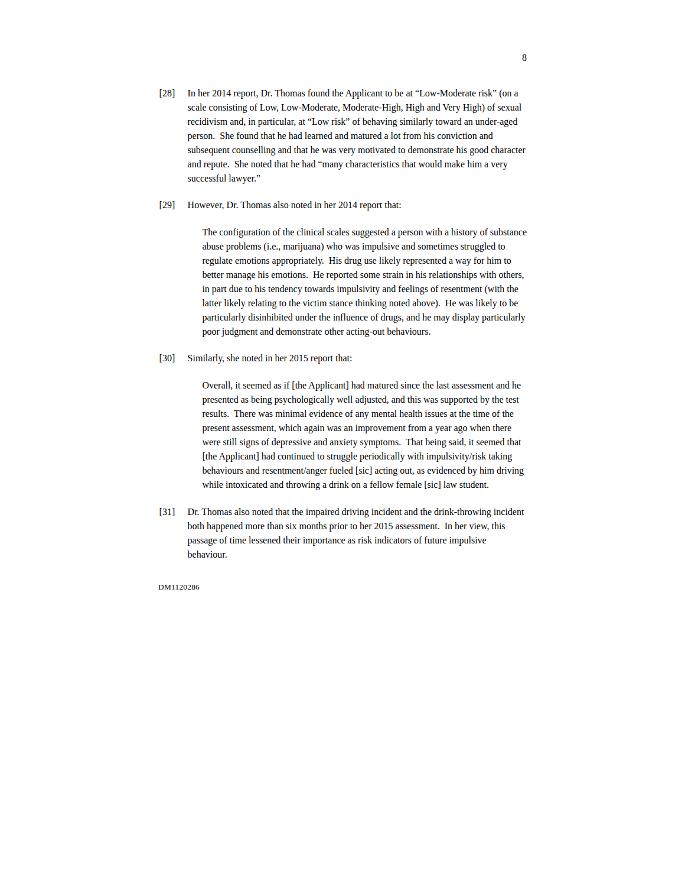8
[28]
In her 2014 report, Dr. Thomas found the Applicant to be at “Low-Moderate risk” (on a scale consisting of Low, Low-Moderate, Moderate-High, High and Very High) of sexual recidivism and, in particular, at “Low risk” of behaving similarly toward an under-aged person. She found that he had learned and matured a lot from his conviction and subsequent counselling and that he was very motivated to demonstrate his good character and repute. She noted that he had “many characteristics that would make him a very successful lawyer.”
[29]
However, Dr. Thomas also noted in her 2014 report that:
The configuration of the clinical scales suggested a person with a history of substance abuse problems (i.e., marijuana) who was impulsive and sometimes struggled to regulate emotions appropriately. His drug use likely represented a way for him to better manage his emotions. He reported some strain in his relationships with others, in part due to his tendency towards impulsivity and feelings of resentment (with the latter likely relating to the victim stance thinking noted above). He was likely to be particularly disinhibited under the influence of drugs, and he may display particularly poor judgment and demonstrate other acting-out behaviours.
[30]
Similarly, she noted in her 2015 report that:
Overall, it seemed as if [the Applicant] had matured since the last assessment and he presented as being psychologically well adjusted, and this was supported by the test results. There was minimal evidence of any mental health issues at the time of the present assessment, which again was an improvement from a year ago when there were still signs of depressive and anxiety symptoms. That being said, it seemed that [the Applicant] had continued to struggle periodically with impulsivity/risk taking behaviours and resentment/anger fueled [sic] acting out, as evidenced by him driving while intoxicated and throwing a drink on a fellow female [sic] law student.
[31]
Dr. Thomas also noted that the impaired driving incident and the drink-throwing incident both happened more than six months prior to her 2015 assessment. In her view, this passage of time lessened their importance as risk indicators of future impulsive behaviour.
DM1120286